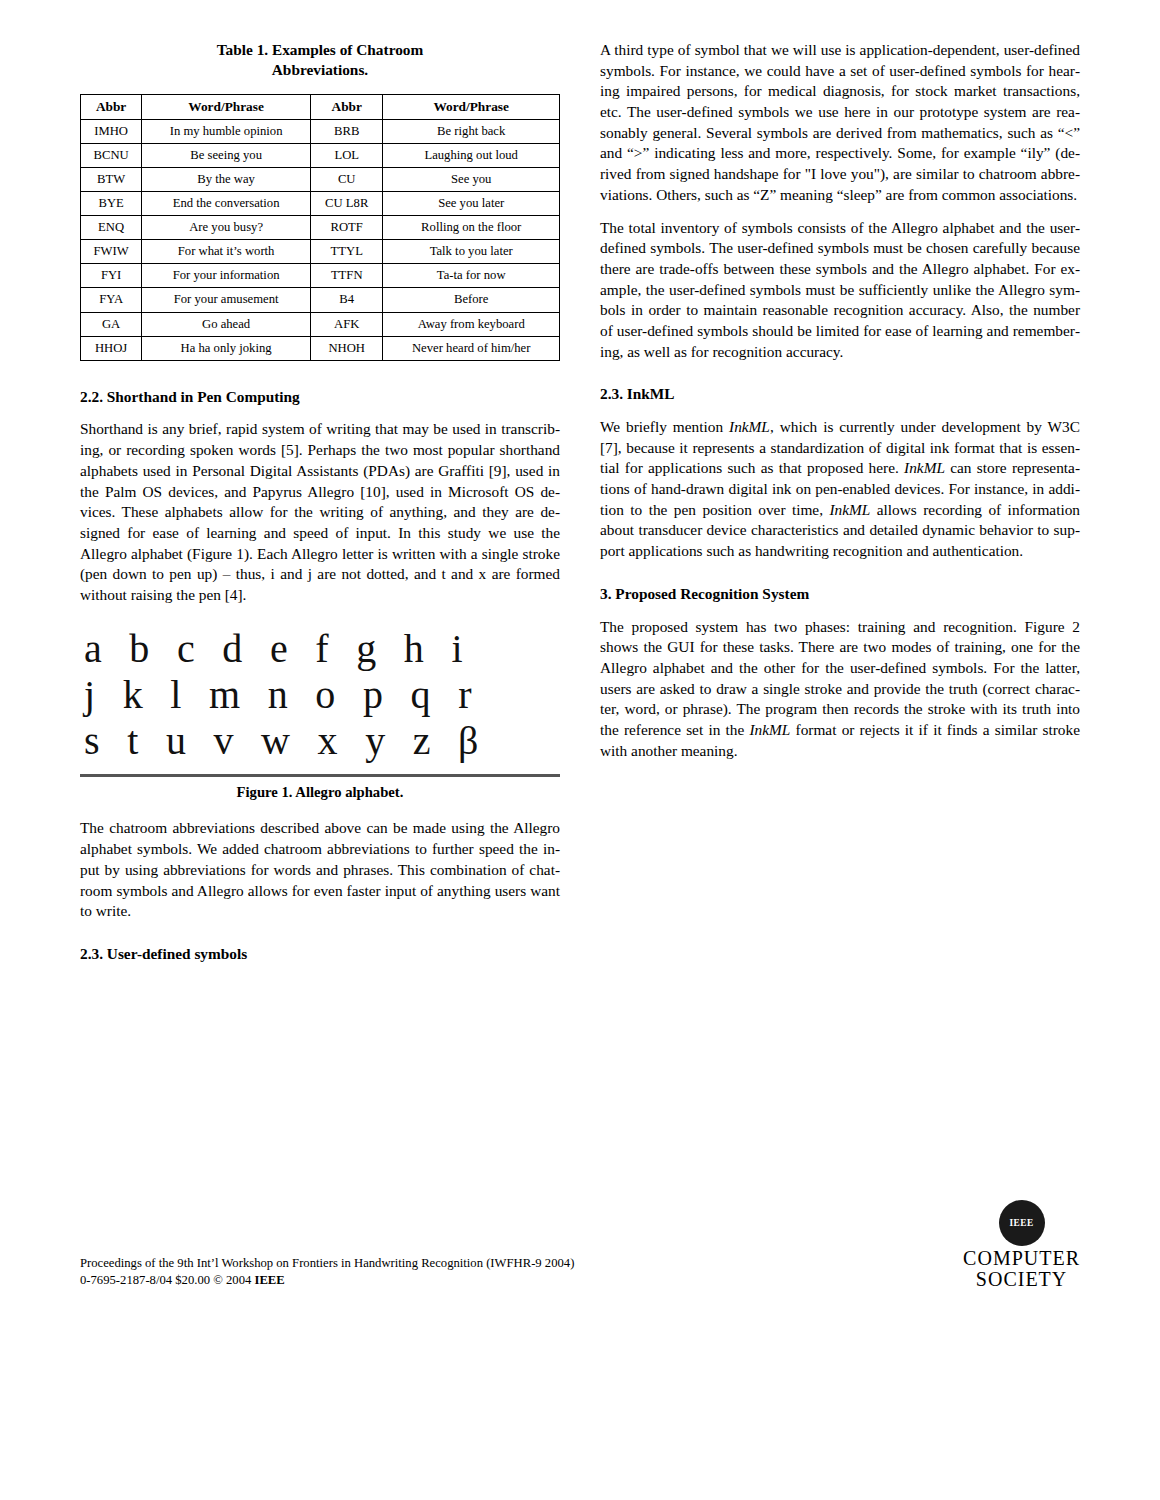Table 1. Examples of Chatroom
Abbreviations.
| Abbr | Word/Phrase | Abbr | Word/Phrase |
| --- | --- | --- | --- |
| IMHO | In my humble opinion | BRB | Be right back |
| BCNU | Be seeing you | LOL | Laughing out loud |
| BTW | By the way | CU | See you |
| BYE | End the conversation | CU L8R | See you later |
| ENQ | Are you busy? | ROTF | Rolling on the floor |
| FWIW | For what it’s worth | TTYL | Talk to you later |
| FYI | For your information | TTFN | Ta-ta for now |
| FYA | For your amusement | B4 | Before |
| GA | Go ahead | AFK | Away from keyboard |
| HHOJ | Ha ha only joking | NHOH | Never heard of him/her |
2.2. Shorthand in Pen Computing
Shorthand is any brief, rapid system of writing that may be used in transcribing, or recording spoken words [5]. Perhaps the two most popular shorthand alphabets used in Personal Digital Assistants (PDAs) are Graffiti [9], used in the Palm OS devices, and Papyrus Allegro [10], used in Microsoft OS devices. These alphabets allow for the writing of anything, and they are designed for ease of learning and speed of input. In this study we use the Allegro alphabet (Figure 1). Each Allegro letter is written with a single stroke (pen down to pen up) – thus, i and j are not dotted, and t and x are formed without raising the pen [4].
a b c d e f g h i
j k l m n o p q r
s t u v w x y z β
Figure 1. Allegro alphabet.
The chatroom abbreviations described above can be made using the Allegro alphabet symbols. We added chatroom abbreviations to further speed the input by using abbreviations for words and phrases. This combination of chatroom symbols and Allegro allows for even faster input of anything users want to write.
2.3. User-defined symbols
A third type of symbol that we will use is application-dependent, user-defined symbols. For instance, we could have a set of user-defined symbols for hearing impaired persons, for medical diagnosis, for stock market transactions, etc. The user-defined symbols we use here in our prototype system are reasonably general. Several symbols are derived from mathematics, such as “<” and “>” indicating less and more, respectively. Some, for example “ily” (derived from signed handshape for "I love you"), are similar to chatroom abbreviations. Others, such as “Z” meaning “sleep” are from common associations.
The total inventory of symbols consists of the Allegro alphabet and the user-defined symbols. The user-defined symbols must be chosen carefully because there are trade-offs between these symbols and the Allegro alphabet. For example, the user-defined symbols must be sufficiently unlike the Allegro symbols in order to maintain reasonable recognition accuracy. Also, the number of user-defined symbols should be limited for ease of learning and remembering, as well as for recognition accuracy.
2.3. InkML
We briefly mention InkML, which is currently under development by W3C [7], because it represents a standardization of digital ink format that is essential for applications such as that proposed here. InkML can store representations of hand-drawn digital ink on pen-enabled devices. For instance, in addition to the pen position over time, InkML allows recording of information about transducer device characteristics and detailed dynamic behavior to support applications such as handwriting recognition and authentication.
3. Proposed Recognition System
The proposed system has two phases: training and recognition. Figure 2 shows the GUI for these tasks. There are two modes of training, one for the Allegro alphabet and the other for the user-defined symbols. For the latter, users are asked to draw a single stroke and provide the truth (correct character, word, or phrase). The program then records the stroke with its truth into the reference set in the InkML format or rejects it if it finds a similar stroke with another meaning.
Proceedings of the 9th Int’l Workshop on Frontiers in Handwriting Recognition (IWFHR-9 2004)
0-7695-2187-8/04 $20.00 © 2004 IEEE
IEEE
COMPUTER SOCIETY